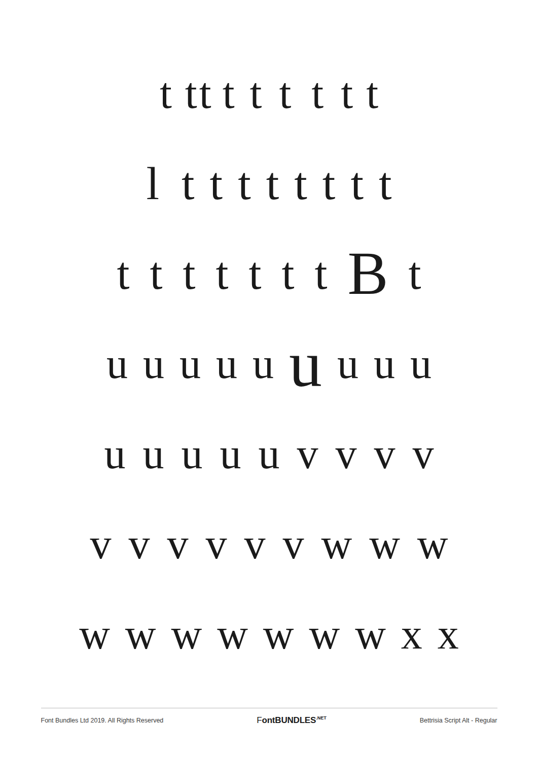t t t t t t t t t
l t t t t t t t t
t t t t t t t B t
u u u u u u u u u
u u u u u v v v v
v v v v v v w w w
w w w w w w w x x
Font Bundles Ltd 2019. All Rights Reserved
FontBUNDLES.NET
Bettrisia Script Alt - Regular